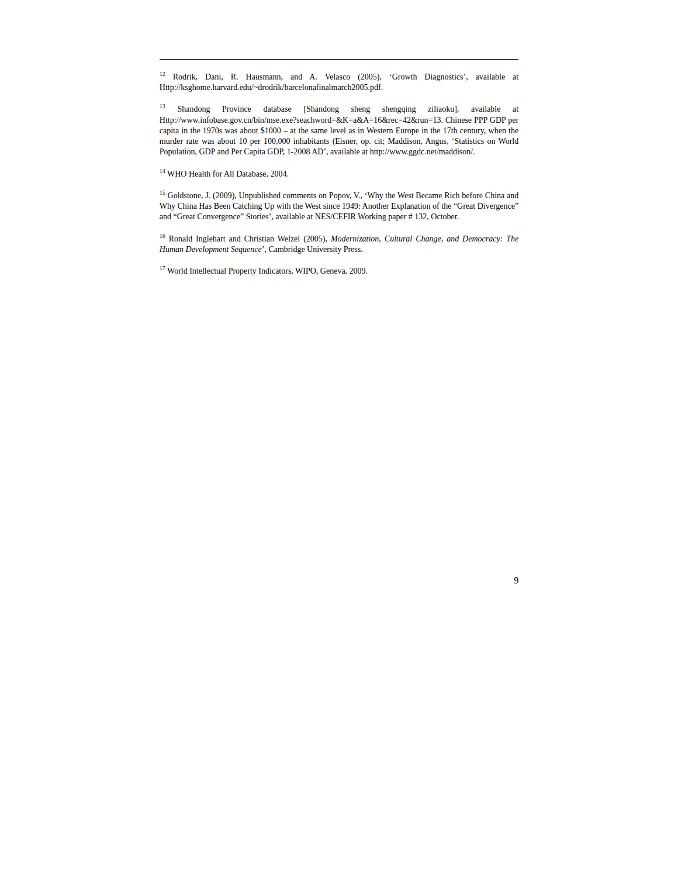12 Rodrik, Dani, R. Hausmann, and A. Velasco (2005), ‘Growth Diagnostics’, available at Http://ksghome.harvard.edu/~drodrik/barcelonafinalmarch2005.pdf.
13 Shandong Province database [Shandong sheng shengqing ziliaoku], available at Http://www.infobase.gov.cn/bin/mse.exe?seachword=&K=a&A=16&rec=42&run=13. Chinese PPP GDP per capita in the 1970s was about $1000 – at the same level as in Western Europe in the 17th century, when the murder rate was about 10 per 100,000 inhabitants (Eisner, op. cit; Maddison, Angus, ‘Statistics on World Population, GDP and Per Capita GDP, 1-2008 AD’, available at http://www.ggdc.net/maddison/.
14 WHO Health for All Database, 2004.
15 Goldstone, J. (2009), Unpublished comments on Popov, V., ‘Why the West Became Rich before China and Why China Has Been Catching Up with the West since 1949: Another Explanation of the “Great Divergence” and “Great Convergence” Stories’, available at NES/CEFIR Working paper # 132, October.
16 Ronald Inglehart and Christian Welzel (2005), Modernization, Cultural Change, and Democracy: The Human Development Sequence’, Cambridge University Press.
17 World Intellectual Property Indicators, WIPO, Geneva, 2009.
9